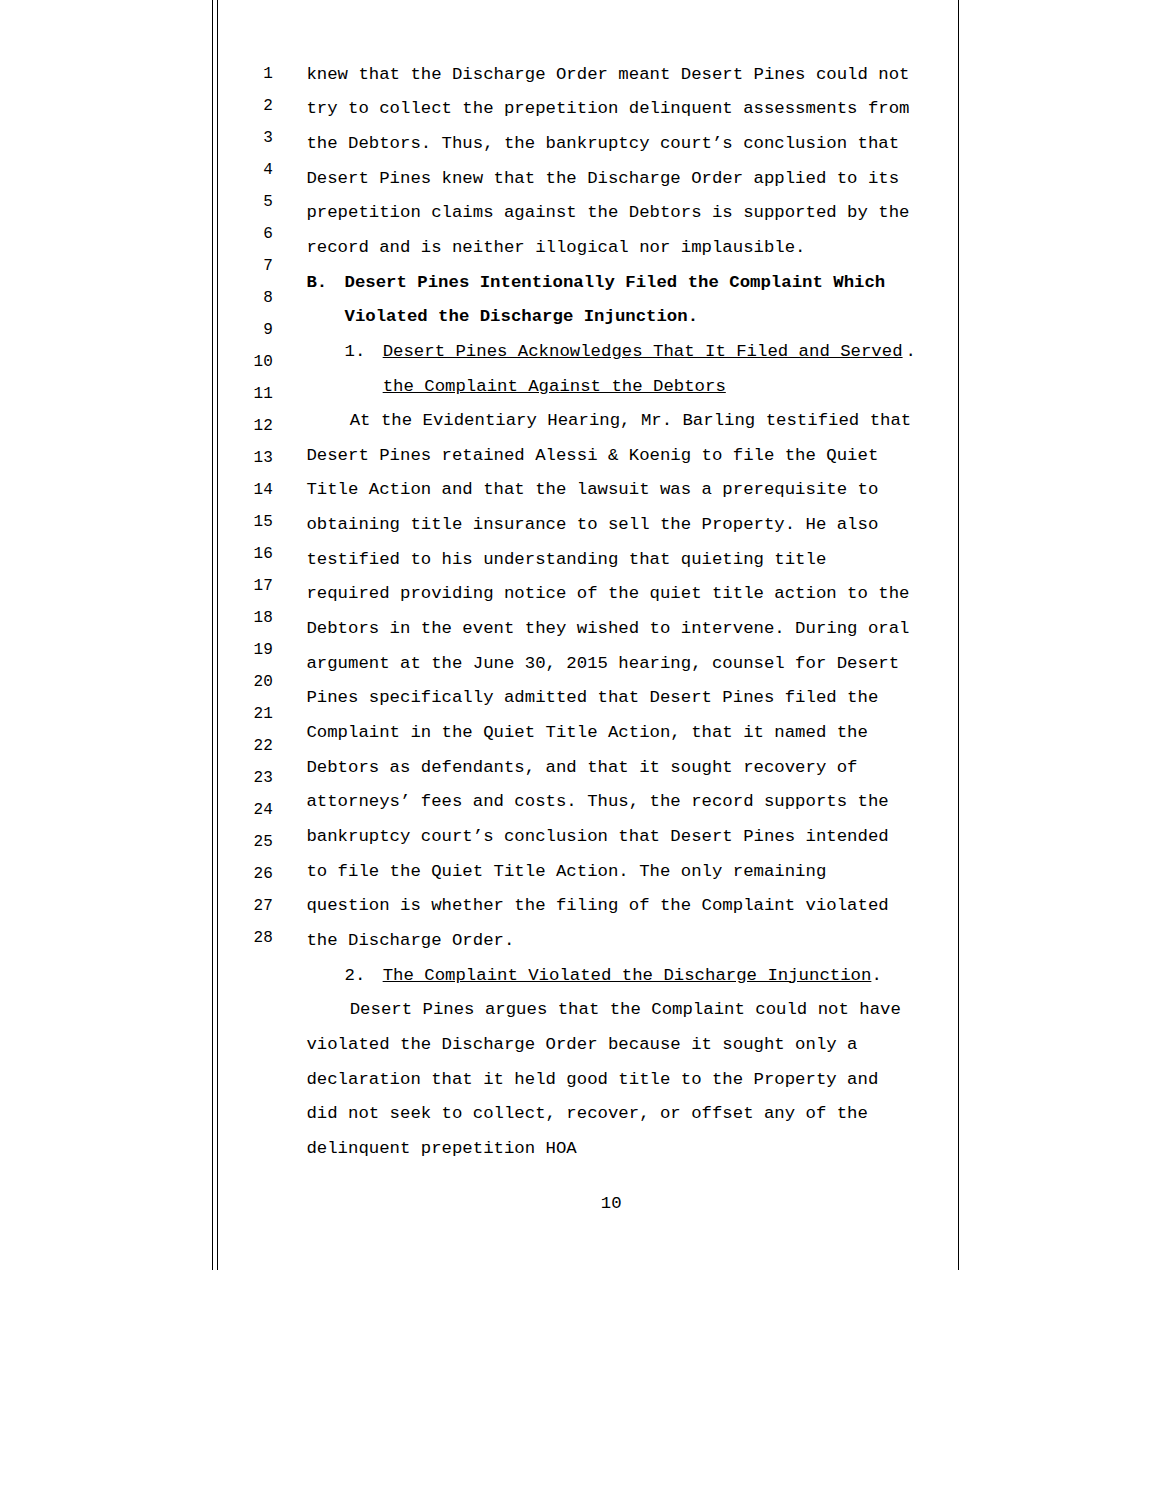12345678910111213141516171819202122232425262728
knew that the Discharge Order meant Desert Pines could not try to collect the prepetition delinquent assessments from the Debtors. Thus, the bankruptcy court’s conclusion that Desert Pines knew that the Discharge Order applied to its prepetition claims against the Debtors is supported by the record and is neither illogical nor implausible.
B.
Desert Pines Intentionally Filed the Complaint Which Violated the Discharge Injunction.
1.
Desert Pines Acknowledges That It Filed and Served the Complaint Against the Debtors
.
At the Evidentiary Hearing, Mr. Barling testified that Desert Pines retained Alessi & Koenig to file the Quiet Title Action and that the lawsuit was a prerequisite to obtaining title insurance to sell the Property. He also testified to his understanding that quieting title required providing notice of the quiet title action to the Debtors in the event they wished to intervene. During oral argument at the June 30, 2015 hearing, counsel for Desert Pines specifically admitted that Desert Pines filed the Complaint in the Quiet Title Action, that it named the Debtors as defendants, and that it sought recovery of attorneys’ fees and costs. Thus, the record supports the bankruptcy court’s conclusion that Desert Pines intended to file the Quiet Title Action. The only remaining question is whether the filing of the Complaint violated the Discharge Order.
2.
The Complaint Violated the Discharge Injunction
.
Desert Pines argues that the Complaint could not have violated the Discharge Order because it sought only a declaration that it held good title to the Property and did not seek to collect, recover, or offset any of the delinquent prepetition HOA
10